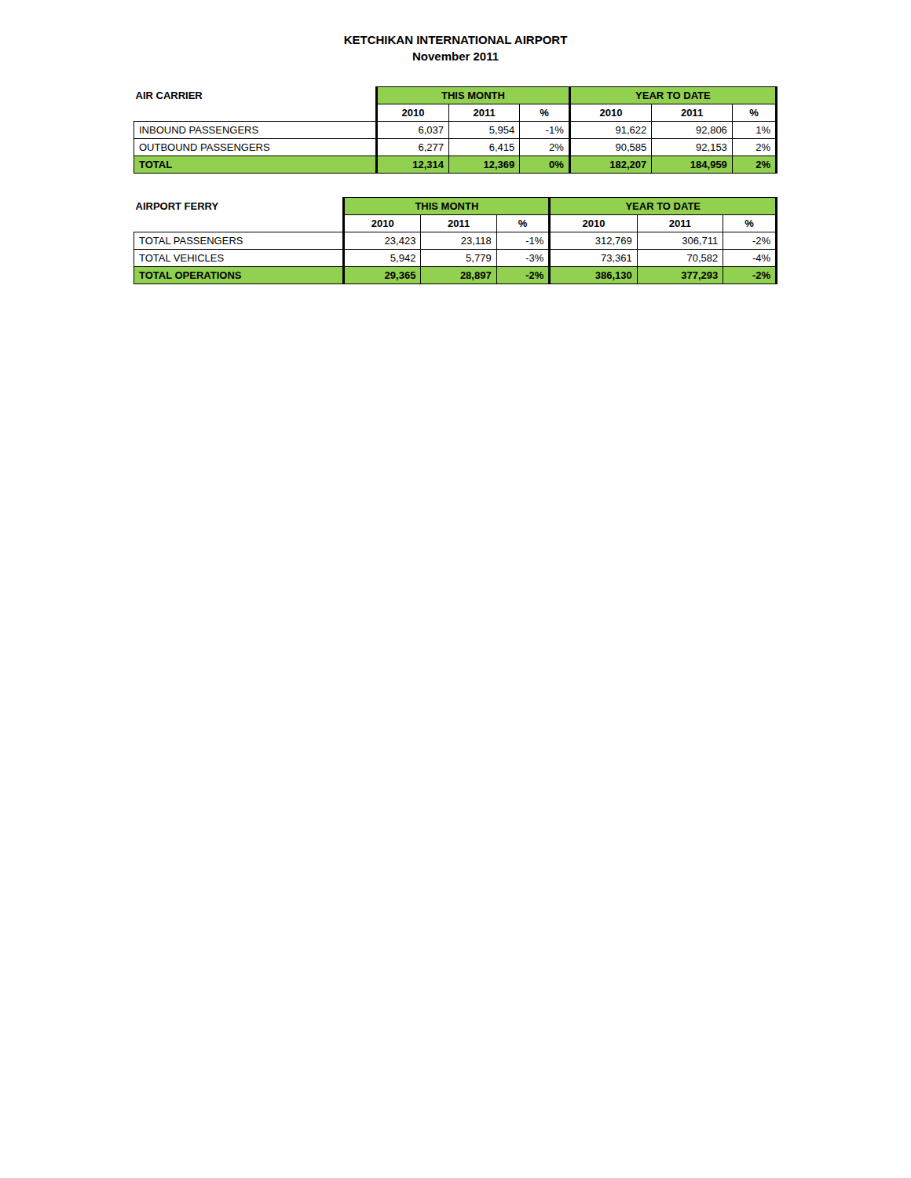KETCHIKAN INTERNATIONAL AIRPORT
November 2011
| AIR CARRIER | THIS MONTH | YEAR TO DATE |
| | 2010 | 2011 | % | 2010 | 2011 | % |
| INBOUND PASSENGERS | 6,037 | 5,954 | -1% | 91,622 | 92,806 | 1% |
| OUTBOUND PASSENGERS | 6,277 | 6,415 | 2% | 90,585 | 92,153 | 2% |
| TOTAL | 12,314 | 12,369 | 0% | 182,207 | 184,959 | 2% |
| AIRPORT FERRY | THIS MONTH | YEAR TO DATE |
| | 2010 | 2011 | % | 2010 | 2011 | % |
| TOTAL PASSENGERS | 23,423 | 23,118 | -1% | 312,769 | 306,711 | -2% |
| TOTAL VEHICLES | 5,942 | 5,779 | -3% | 73,361 | 70,582 | -4% |
| TOTAL OPERATIONS | 29,365 | 28,897 | -2% | 386,130 | 377,293 | -2% |